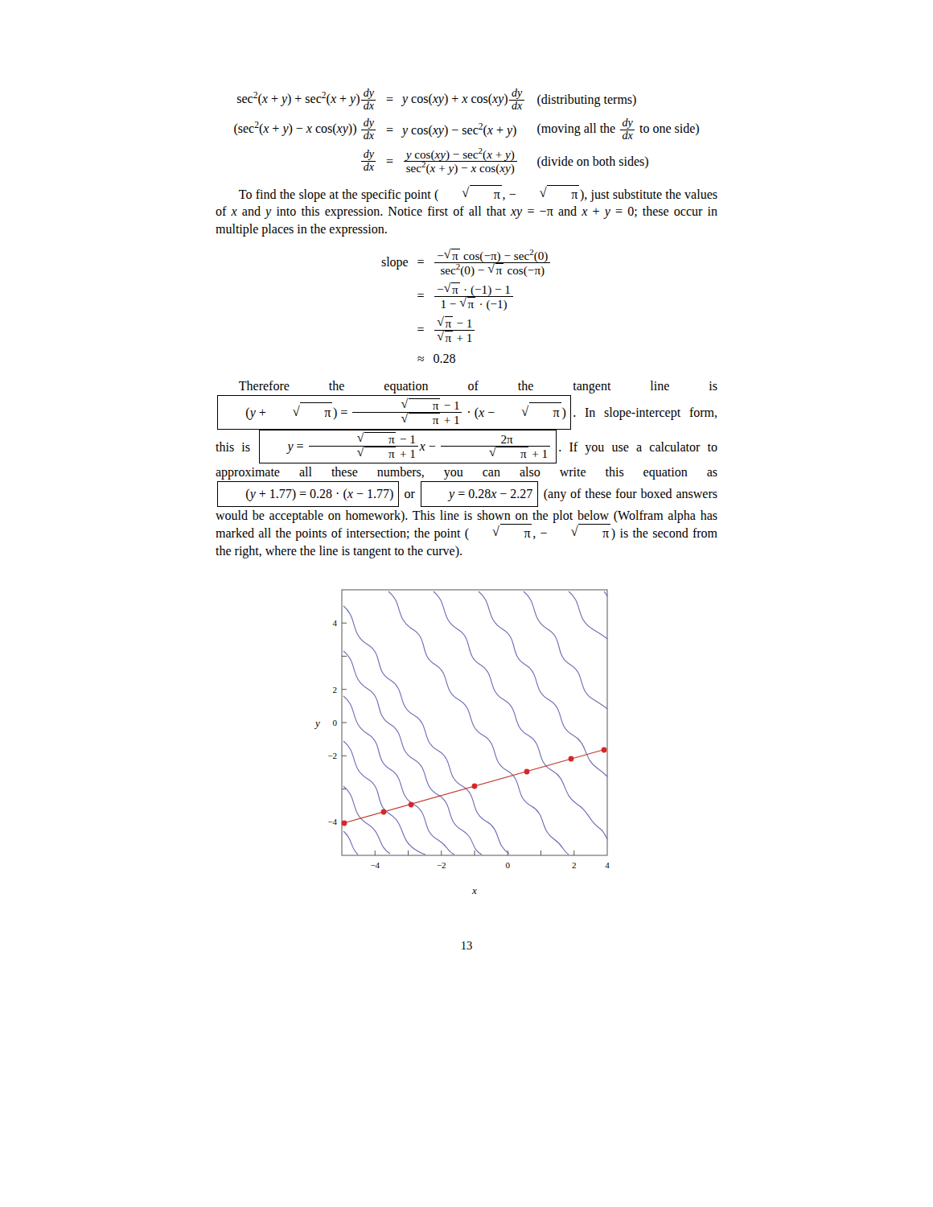| sec 2 ( x + y ) + sec 2 ( x + y ) dy dx | = | y cos( xy ) + x cos( xy ) dy dx | (distributing terms) |
| (sec 2 ( x + y ) − x cos( xy )) dy dx | = | y cos( xy ) − sec 2 ( x + y ) | (moving all the dy dx to one side) |
| dy dx | = | y cos( xy ) − sec 2 ( x + y ) sec 2 ( x + y ) − x cos( xy ) | (divide on both sides) |
To find the slope at the specific point (π, −π), just substitute the values of x and y into this expression. Notice first of all that xy = −π and x + y = 0; these occur in multiple places in the expression.
| slope | = | − π cos(−π) − sec 2 (0) sec 2 (0) − π cos(−π) |
| | = | − π · (−1) − 1 1 − π · (−1) |
| | = | π − 1 π + 1 |
| | ≈ | 0.28 |
Therefore the equation of the tangent line is (y + π) = π − 1 π + 1 · (x − π). In slope-intercept form, this is y = π − 1 π + 1 x − 2π π + 1. If you use a calculator to approximate all these numbers, you can also write this equation as (y + 1.77) = 0.28 · (x − 1.77) or y = 0.28x − 2.27 (any of these four boxed answers would be acceptable on homework). This line is shown on the plot below (Wolfram alpha has marked all the points of intersection; the point (π, −π) is the second from the right, where the line is tangent to the curve).
−4 −2 0 2 4 4 2 0 −2 −4 x y
13